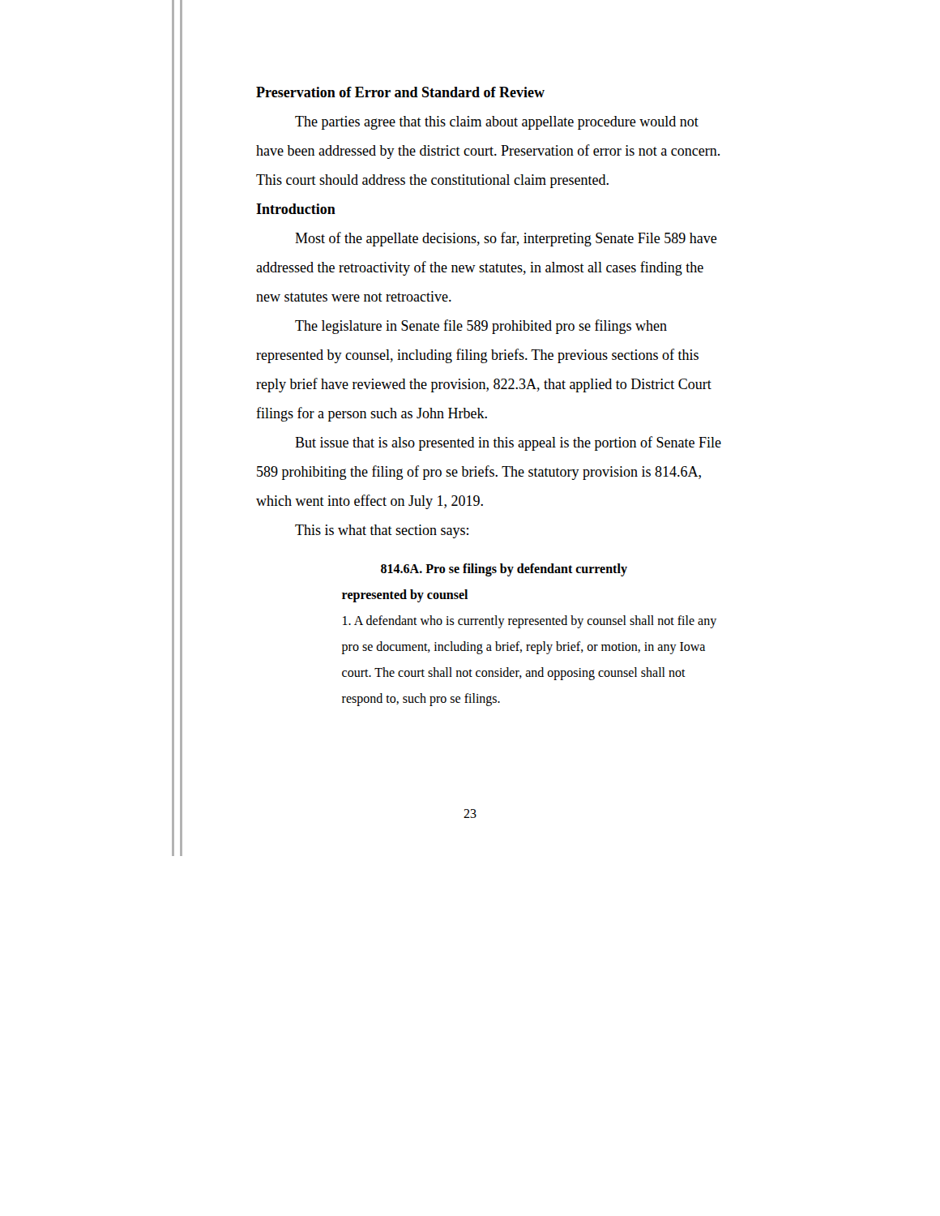Preservation of Error and Standard of Review
The parties agree that this claim about appellate procedure would not have been addressed by the district court. Preservation of error is not a concern. This court should address the constitutional claim presented.
Introduction
Most of the appellate decisions, so far, interpreting Senate File 589 have addressed the retroactivity of the new statutes, in almost all cases finding the new statutes were not retroactive.
The legislature in Senate file 589 prohibited pro se filings when represented by counsel, including filing briefs. The previous sections of this reply brief have reviewed the provision, 822.3A, that applied to District Court filings for a person such as John Hrbek.
But issue that is also presented in this appeal is the portion of Senate File 589 prohibiting the filing of pro se briefs. The statutory provision is 814.6A, which went into effect on July 1, 2019.
This is what that section says:
814.6A. Pro se filings by defendant currently
represented by counsel
1. A defendant who is currently represented by counsel shall not file any pro se document, including a brief, reply brief, or motion, in any Iowa court. The court shall not consider, and opposing counsel shall not respond to, such pro se filings.
23